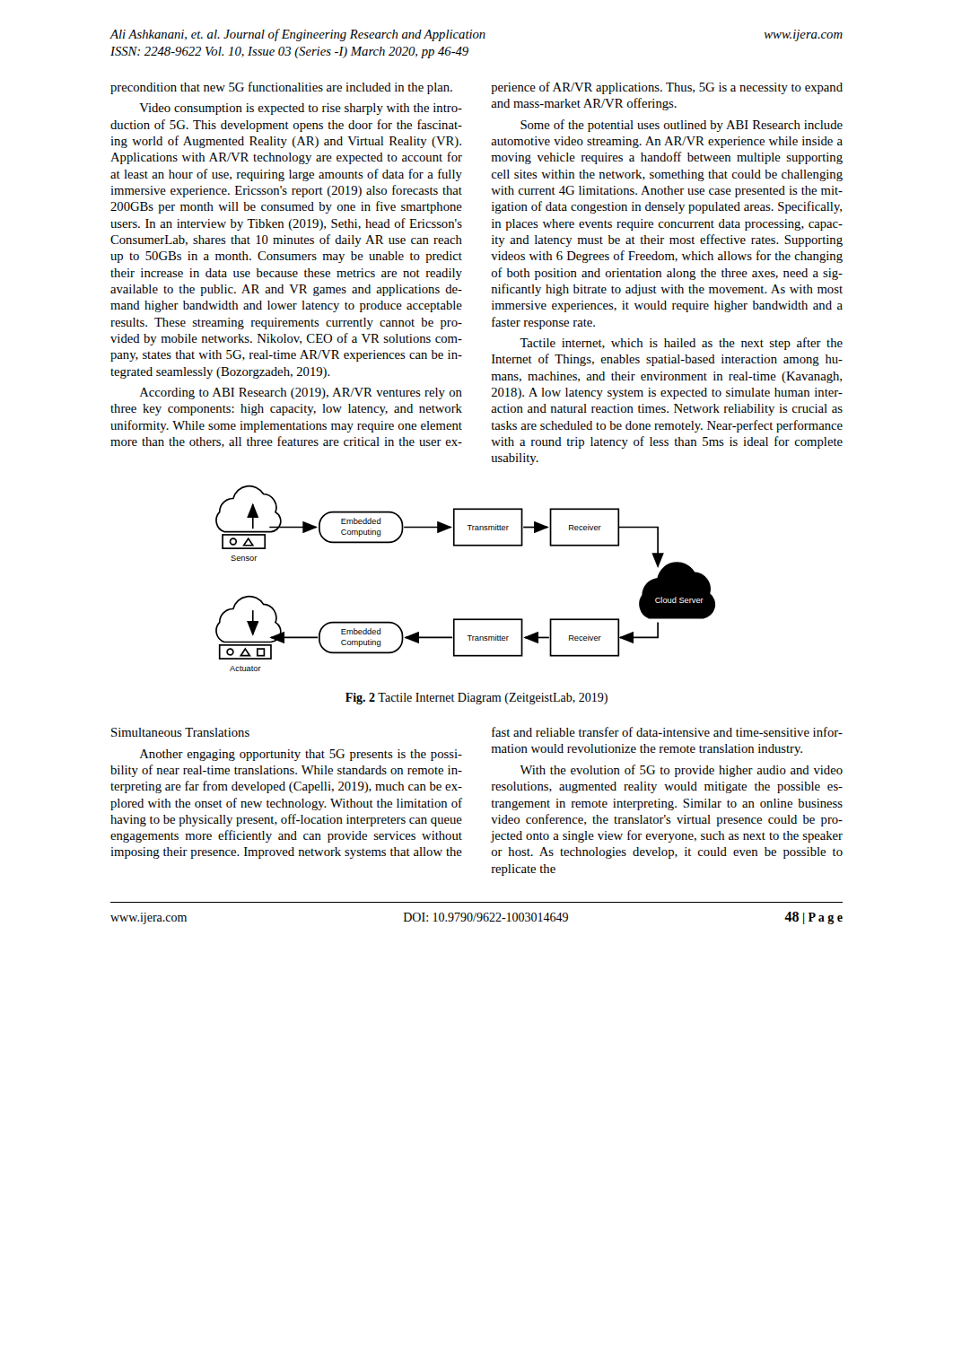Ali Ashkanani, et. al. Journal of Engineering Research and Application www.ijera.com
ISSN: 2248-9622 Vol. 10, Issue 03 (Series -I) March 2020, pp 46-49
precondition that new 5G functionalities are included in the plan.
Video consumption is expected to rise sharply with the introduction of 5G. This development opens the door for the fascinating world of Augmented Reality (AR) and Virtual Reality (VR). Applications with AR/VR technology are expected to account for at least an hour of use, requiring large amounts of data for a fully immersive experience. Ericsson's report (2019) also forecasts that 200GBs per month will be consumed by one in five smartphone users. In an interview by Tibken (2019), Sethi, head of Ericsson's ConsumerLab, shares that 10 minutes of daily AR use can reach up to 50GBs in a month. Consumers may be unable to predict their increase in data use because these metrics are not readily available to the public. AR and VR games and applications demand higher bandwidth and lower latency to produce acceptable results. These streaming requirements currently cannot be provided by mobile networks. Nikolov, CEO of a VR solutions company, states that with 5G, real-time AR/VR experiences can be integrated seamlessly (Bozorgzadeh, 2019).
According to ABI Research (2019), AR/VR ventures rely on three key components: high capacity, low latency, and network uniformity. While some implementations may require one element more than the others, all three features are critical in the user experience of AR/VR applications. Thus, 5G is a necessity to expand and mass-market AR/VR offerings.
Some of the potential uses outlined by ABI Research include automotive video streaming. An AR/VR experience while inside a moving vehicle requires a handoff between multiple supporting cell sites within the network, something that could be challenging with current 4G limitations. Another use case presented is the mitigation of data congestion in densely populated areas. Specifically, in places where events require concurrent data processing, capacity and latency must be at their most effective rates. Supporting videos with 6 Degrees of Freedom, which allows for the changing of both position and orientation along the three axes, need a significantly high bitrate to adjust with the movement. As with most immersive experiences, it would require higher bandwidth and a faster response rate.
Tactile internet, which is hailed as the next step after the Internet of Things, enables spatial-based interaction among humans, machines, and their environment in real-time (Kavanagh, 2018). A low latency system is expected to simulate human interaction and natural reaction times. Network reliability is crucial as tasks are scheduled to be done remotely. Near-perfect performance with a round trip latency of less than 5ms is ideal for complete usability.
Sensor Embedded Computing Transmitter Receiver Cloud Server Receiver Transmitter Embedded Computing Actuator
Fig. 2 Tactile Internet Diagram (ZeitgeistLab, 2019)
Simultaneous Translations
Another engaging opportunity that 5G presents is the possibility of near real-time translations. While standards on remote interpreting are far from developed (Capelli, 2019), much can be explored with the onset of new technology. Without the limitation of having to be physically present, off-location interpreters can queue engagements more efficiently and can provide services without imposing their presence. Improved network systems that allow the fast and reliable transfer of data-intensive and time-sensitive information would revolutionize the remote translation industry.
With the evolution of 5G to provide higher audio and video resolutions, augmented reality would mitigate the possible estrangement in remote interpreting. Similar to an online business video conference, the translator's virtual presence could be projected onto a single view for everyone, such as next to the speaker or host. As technologies develop, it could even be possible to replicate the
www.ijera.com DOI: 10.9790/9622-1003014649 48 | P a g e